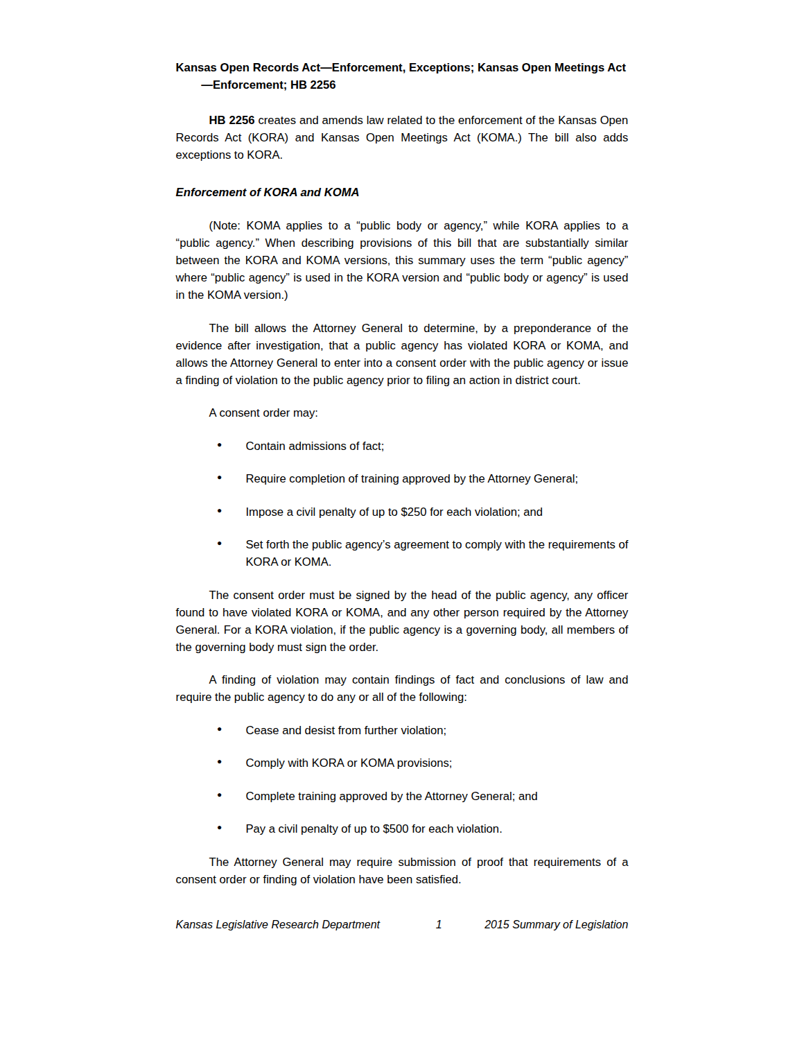Kansas Open Records Act—Enforcement, Exceptions; Kansas Open Meetings Act—Enforcement; HB 2256
HB 2256 creates and amends law related to the enforcement of the Kansas Open Records Act (KORA) and Kansas Open Meetings Act (KOMA.) The bill also adds exceptions to KORA.
Enforcement of KORA and KOMA
(Note: KOMA applies to a “public body or agency,” while KORA applies to a “public agency.” When describing provisions of this bill that are substantially similar between the KORA and KOMA versions, this summary uses the term “public agency” where “public agency” is used in the KORA version and “public body or agency” is used in the KOMA version.)
The bill allows the Attorney General to determine, by a preponderance of the evidence after investigation, that a public agency has violated KORA or KOMA, and allows the Attorney General to enter into a consent order with the public agency or issue a finding of violation to the public agency prior to filing an action in district court.
A consent order may:
Contain admissions of fact;
Require completion of training approved by the Attorney General;
Impose a civil penalty of up to $250 for each violation; and
Set forth the public agency’s agreement to comply with the requirements of KORA or KOMA.
The consent order must be signed by the head of the public agency, any officer found to have violated KORA or KOMA, and any other person required by the Attorney General. For a KORA violation, if the public agency is a governing body, all members of the governing body must sign the order.
A finding of violation may contain findings of fact and conclusions of law and require the public agency to do any or all of the following:
Cease and desist from further violation;
Comply with KORA or KOMA provisions;
Complete training approved by the Attorney General; and
Pay a civil penalty of up to $500 for each violation.
The Attorney General may require submission of proof that requirements of a consent order or finding of violation have been satisfied.
Kansas Legislative Research Department
1
2015 Summary of Legislation